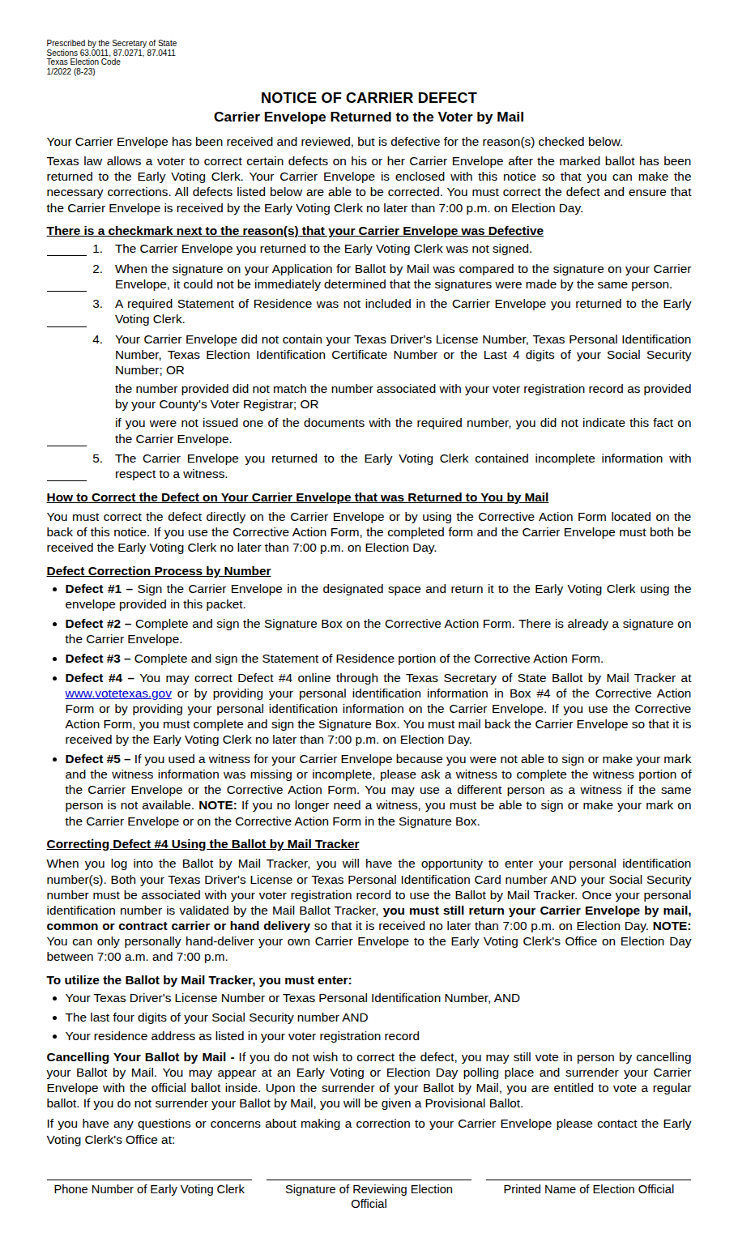Prescribed by the Secretary of State
Sections 63.0011, 87.0271, 87.0411
Texas Election Code
1/2022 (8-23)
NOTICE OF CARRIER DEFECT
Carrier Envelope Returned to the Voter by Mail
Your Carrier Envelope has been received and reviewed, but is defective for the reason(s) checked below.
Texas law allows a voter to correct certain defects on his or her Carrier Envelope after the marked ballot has been returned to the Early Voting Clerk. Your Carrier Envelope is enclosed with this notice so that you can make the necessary corrections. All defects listed below are able to be corrected. You must correct the defect and ensure that the Carrier Envelope is received by the Early Voting Clerk no later than 7:00 p.m. on Election Day.
There is a checkmark next to the reason(s) that your Carrier Envelope was Defective
1. The Carrier Envelope you returned to the Early Voting Clerk was not signed.
2. When the signature on your Application for Ballot by Mail was compared to the signature on your Carrier Envelope, it could not be immediately determined that the signatures were made by the same person.
3. A required Statement of Residence was not included in the Carrier Envelope you returned to the Early Voting Clerk.
4. Your Carrier Envelope did not contain your Texas Driver's License Number, Texas Personal Identification Number, Texas Election Identification Certificate Number or the Last 4 digits of your Social Security Number; OR the number provided did not match the number associated with your voter registration record as provided by your County's Voter Registrar; OR if you were not issued one of the documents with the required number, you did not indicate this fact on the Carrier Envelope.
5. The Carrier Envelope you returned to the Early Voting Clerk contained incomplete information with respect to a witness.
How to Correct the Defect on Your Carrier Envelope that was Returned to You by Mail
You must correct the defect directly on the Carrier Envelope or by using the Corrective Action Form located on the back of this notice. If you use the Corrective Action Form, the completed form and the Carrier Envelope must both be received the Early Voting Clerk no later than 7:00 p.m. on Election Day.
Defect Correction Process by Number
Defect #1 – Sign the Carrier Envelope in the designated space and return it to the Early Voting Clerk using the envelope provided in this packet.
Defect #2 – Complete and sign the Signature Box on the Corrective Action Form. There is already a signature on the Carrier Envelope.
Defect #3 – Complete and sign the Statement of Residence portion of the Corrective Action Form.
Defect #4 – You may correct Defect #4 online through the Texas Secretary of State Ballot by Mail Tracker at www.votetexas.gov or by providing your personal identification information in Box #4 of the Corrective Action Form or by providing your personal identification information on the Carrier Envelope. If you use the Corrective Action Form, you must complete and sign the Signature Box. You must mail back the Carrier Envelope so that it is received by the Early Voting Clerk no later than 7:00 p.m. on Election Day.
Defect #5 – If you used a witness for your Carrier Envelope because you were not able to sign or make your mark and the witness information was missing or incomplete, please ask a witness to complete the witness portion of the Carrier Envelope or the Corrective Action Form. You may use a different person as a witness if the same person is not available. NOTE: If you no longer need a witness, you must be able to sign or make your mark on the Carrier Envelope or on the Corrective Action Form in the Signature Box.
Correcting Defect #4 Using the Ballot by Mail Tracker
When you log into the Ballot by Mail Tracker, you will have the opportunity to enter your personal identification number(s). Both your Texas Driver's License or Texas Personal Identification Card number AND your Social Security number must be associated with your voter registration record to use the Ballot by Mail Tracker. Once your personal identification number is validated by the Mail Ballot Tracker, you must still return your Carrier Envelope by mail, common or contract carrier or hand delivery so that it is received no later than 7:00 p.m. on Election Day. NOTE: You can only personally hand-deliver your own Carrier Envelope to the Early Voting Clerk's Office on Election Day between 7:00 a.m. and 7:00 p.m.
To utilize the Ballot by Mail Tracker, you must enter:
Your Texas Driver's License Number or Texas Personal Identification Number, AND
The last four digits of your Social Security number AND
Your residence address as listed in your voter registration record
Cancelling Your Ballot by Mail - If you do not wish to correct the defect, you may still vote in person by cancelling your Ballot by Mail. You may appear at an Early Voting or Election Day polling place and surrender your Carrier Envelope with the official ballot inside. Upon the surrender of your Ballot by Mail, you are entitled to vote a regular ballot. If you do not surrender your Ballot by Mail, you will be given a Provisional Ballot.
If you have any questions or concerns about making a correction to your Carrier Envelope please contact the Early Voting Clerk's Office at:
Phone Number of Early Voting Clerk
Signature of Reviewing Election Official
Printed Name of Election Official